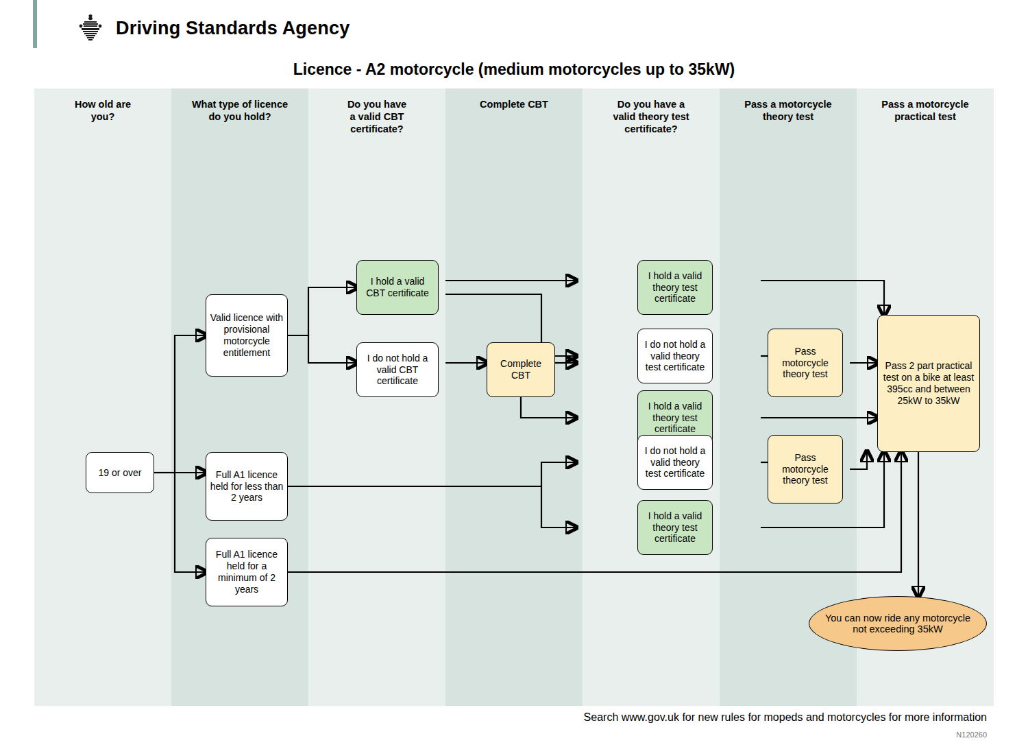Driving Standards Agency
Licence - A2 motorcycle (medium motorcycles up to 35kW)
How old are
you?
What type of licence
do you hold?
Do you have
a valid CBT
certificate?
Complete CBT
Do you have a
valid theory test
certificate?
Pass a motorcycle
theory test
Pass a motorcycle
practical test
19 or over
Valid licence with provisional motorcycle entitlement
Full A1 licence held for less than 2 years
Full A1 licence held for a minimum of 2 years
I hold a valid CBT certificate
I do not hold a valid CBT certificate
Complete CBT
I hold a valid theory test certificate
I do not hold a valid theory test certificate
I hold a valid theory test certificate
I do not hold a valid theory test certificate
I hold a valid theory test certificate
Pass motorcycle theory test
Pass motorcycle theory test
Pass 2 part practical test on a bike at least 395cc and between 25kW to 35kW
You can now ride any motorcycle not exceeding 35kW
Search www.gov.uk for new rules for mopeds and motorcycles for more information
N120260